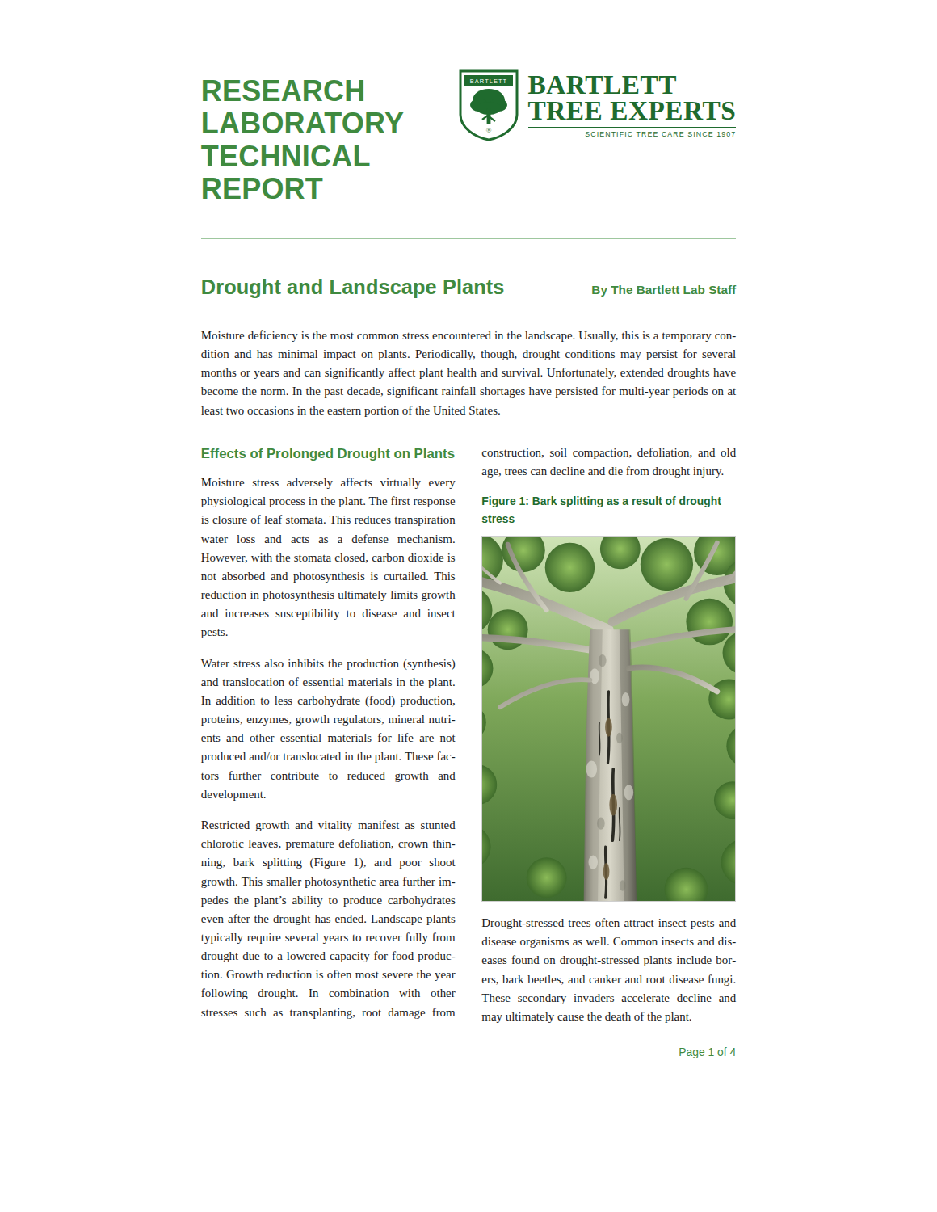RESEARCH LABORATORY
TECHNICAL REPORT
BARTLETT ®
BARTLETT TREE EXPERTS
Scientific Tree Care Since 1907
Drought and Landscape Plants
By The Bartlett Lab Staff
Moisture deficiency is the most common stress encountered in the landscape. Usually, this is a temporary condition and has minimal impact on plants. Periodically, though, drought conditions may persist for several months or years and can significantly affect plant health and survival. Unfortunately, extended droughts have become the norm. In the past decade, significant rainfall shortages have persisted for multi-year periods on at least two occasions in the eastern portion of the United States.
Effects of Prolonged Drought on Plants
Moisture stress adversely affects virtually every physiological process in the plant. The first response is closure of leaf stomata. This reduces transpiration water loss and acts as a defense mechanism. However, with the stomata closed, carbon dioxide is not absorbed and photosynthesis is curtailed. This reduction in photosynthesis ultimately limits growth and increases susceptibility to disease and insect pests.
Water stress also inhibits the production (synthesis) and translocation of essential materials in the plant. In addition to less carbohydrate (food) production, proteins, enzymes, growth regulators, mineral nutrients and other essential materials for life are not produced and/or translocated in the plant. These factors further contribute to reduced growth and development.
Restricted growth and vitality manifest as stunted chlorotic leaves, premature defoliation, crown thinning, bark splitting (Figure 1), and poor shoot growth. This smaller photosynthetic area further impedes the plant’s ability to produce carbohydrates even after the drought has ended. Landscape plants typically require several years to recover fully from drought due to a lowered capacity for food production. Growth reduction is often most severe the year following drought. In combination with other stresses such as transplanting, root damage from construction, soil compaction, defoliation, and old age, trees can decline and die from drought injury.
Figure 1: Bark splitting as a result of drought stress
Drought-stressed trees often attract insect pests and disease organisms as well. Common insects and diseases found on drought-stressed plants include borers, bark beetles, and canker and root disease fungi. These secondary invaders accelerate decline and may ultimately cause the death of the plant.
Page 1 of 4